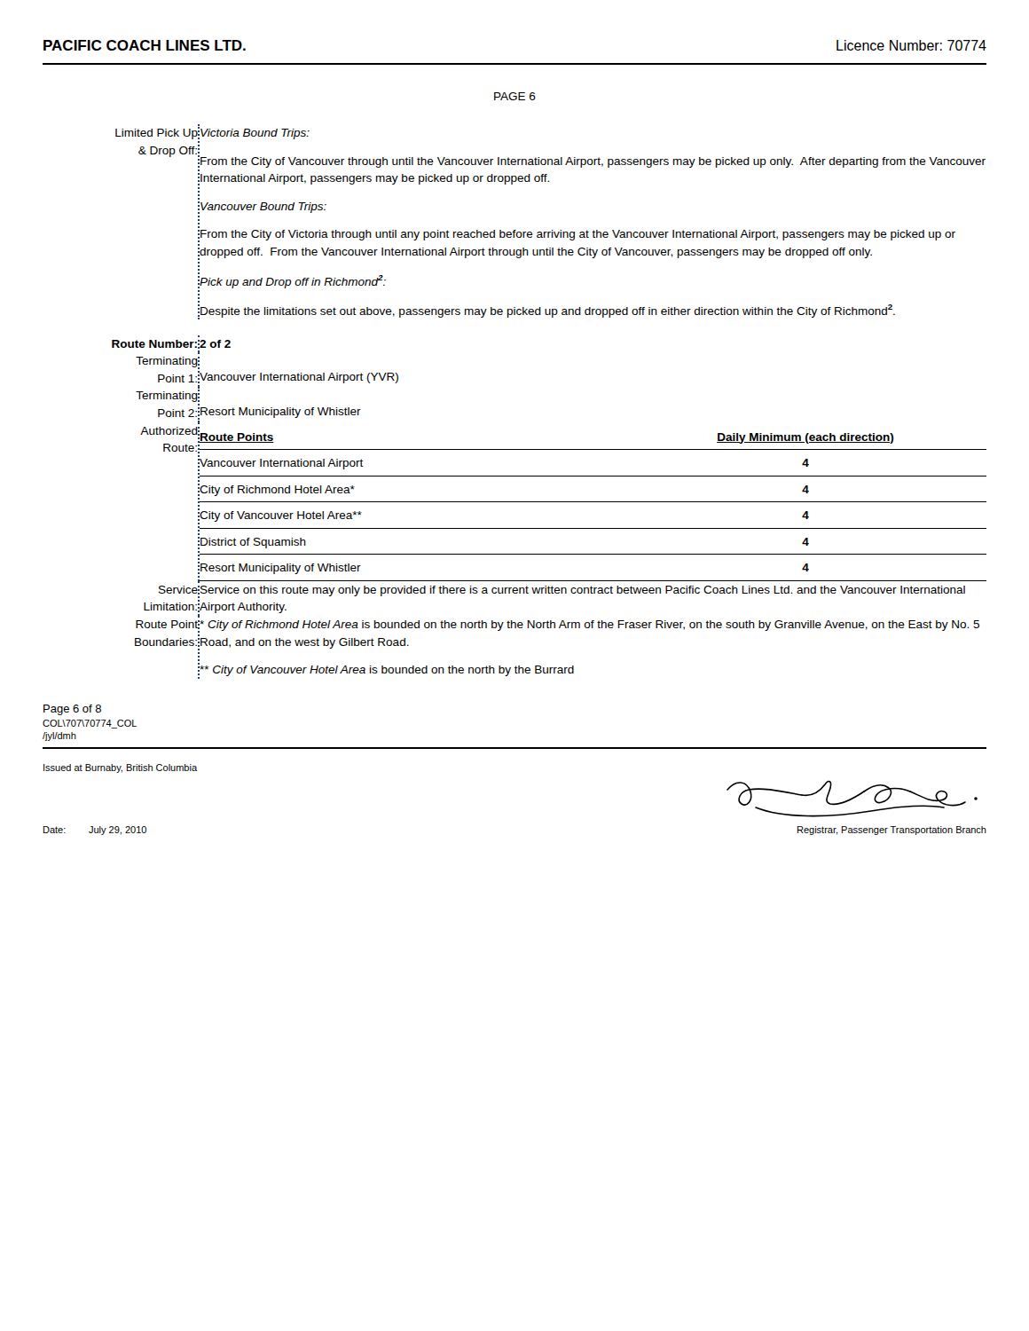PACIFIC COACH LINES LTD.
Licence Number: 70774
PAGE 6
| Limited Pick Up & Drop Off: | Victoria Bound Trips: From the City of Vancouver through until the Vancouver International Airport, passengers may be picked up only. After departing from the Vancouver International Airport, passengers may be picked up or dropped off. Vancouver Bound Trips: From the City of Victoria through until any point reached before arriving at the Vancouver International Airport, passengers may be picked up or dropped off. From the Vancouver International Airport through until the City of Vancouver, passengers may be dropped off only. Pick up and Drop off in Richmond 2 : Despite the limitations set out above, passengers may be picked up and dropped off in either direction within the City of Richmond 2 . |
| Route Number: | 2 of 2 |
| Terminating Point 1: | Vancouver International Airport (YVR) |
| Terminating Point 2: | Resort Municipality of Whistler |
| Authorized Route: | / Route Points / Daily Minimum (each direction) / / --- / --- / / Vancouver International Airport / 4 / / City of Richmond Hotel Area* / 4 / / City of Vancouver Hotel Area** / 4 / / District of Squamish / 4 / / Resort Municipality of Whistler / 4 / |
| Service Limitation: | Service on this route may only be provided if there is a current written contract between Pacific Coach Lines Ltd. and the Vancouver International Airport Authority. |
| Route Point Boundaries: | * City of Richmond Hotel Area is bounded on the north by the North Arm of the Fraser River, on the south by Granville Avenue, on the East by No. 5 Road, and on the west by Gilbert Road. ** City of Vancouver Hotel Area is bounded on the north by the Burrard |
Page 6 of 8
COL\707\70774_COL
/jyl/dmh
Issued at Burnaby, British Columbia
Date: July 29, 2010
Registrar, Passenger Transportation Branch